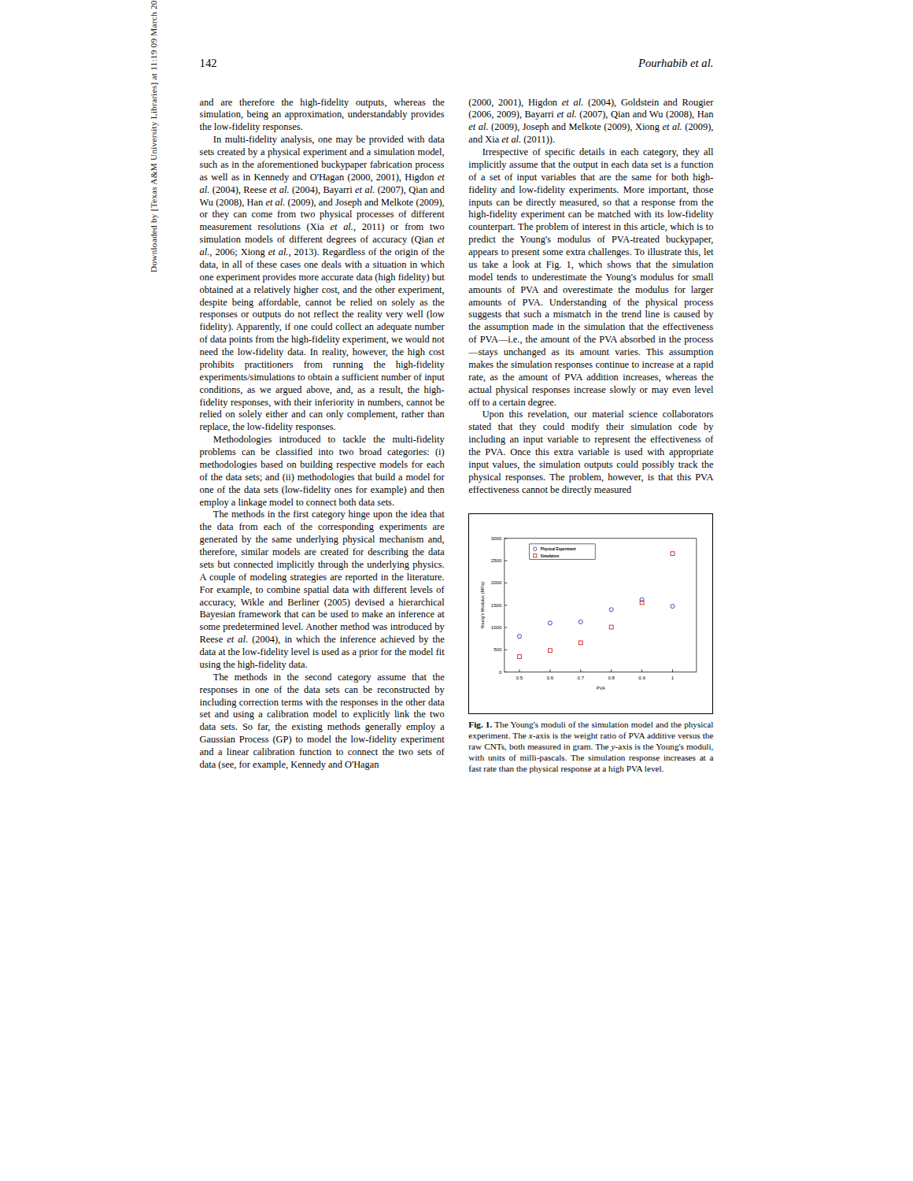Downloaded by [Texas A&M University Libraries] at 11:19 09 March 2015
142
Pourhabib et al.
and are therefore the high-fidelity outputs, whereas the simulation, being an approximation, understandably provides the low-fidelity responses.
In multi-fidelity analysis, one may be provided with data sets created by a physical experiment and a simulation model, such as in the aforementioned buckypaper fabrication process as well as in Kennedy and O'Hagan (2000, 2001), Higdon et al. (2004), Reese et al. (2004), Bayarri et al. (2007), Qian and Wu (2008), Han et al. (2009), and Joseph and Melkote (2009), or they can come from two physical processes of different measurement resolutions (Xia et al., 2011) or from two simulation models of different degrees of accuracy (Qian et al., 2006; Xiong et al., 2013). Regardless of the origin of the data, in all of these cases one deals with a situation in which one experiment provides more accurate data (high fidelity) but obtained at a relatively higher cost, and the other experiment, despite being affordable, cannot be relied on solely as the responses or outputs do not reflect the reality very well (low fidelity). Apparently, if one could collect an adequate number of data points from the high-fidelity experiment, we would not need the low-fidelity data. In reality, however, the high cost prohibits practitioners from running the high-fidelity experiments/simulations to obtain a sufficient number of input conditions, as we argued above, and, as a result, the high-fidelity responses, with their inferiority in numbers, cannot be relied on solely either and can only complement, rather than replace, the low-fidelity responses.
Methodologies introduced to tackle the multi-fidelity problems can be classified into two broad categories: (i) methodologies based on building respective models for each of the data sets; and (ii) methodologies that build a model for one of the data sets (low-fidelity ones for example) and then employ a linkage model to connect both data sets.
The methods in the first category hinge upon the idea that the data from each of the corresponding experiments are generated by the same underlying physical mechanism and, therefore, similar models are created for describing the data sets but connected implicitly through the underlying physics. A couple of modeling strategies are reported in the literature. For example, to combine spatial data with different levels of accuracy, Wikle and Berliner (2005) devised a hierarchical Bayesian framework that can be used to make an inference at some predetermined level. Another method was introduced by Reese et al. (2004), in which the inference achieved by the data at the low-fidelity level is used as a prior for the model fit using the high-fidelity data.
The methods in the second category assume that the responses in one of the data sets can be reconstructed by including correction terms with the responses in the other data set and using a calibration model to explicitly link the two data sets. So far, the existing methods generally employ a Gaussian Process (GP) to model the low-fidelity experiment and a linear calibration function to connect the two sets of data (see, for example, Kennedy and O'Hagan
(2000, 2001), Higdon et al. (2004), Goldstein and Rougier (2006, 2009), Bayarri et al. (2007), Qian and Wu (2008), Han et al. (2009), Joseph and Melkote (2009), Xiong et al. (2009), and Xia et al. (2011)).
Irrespective of specific details in each category, they all implicitly assume that the output in each data set is a function of a set of input variables that are the same for both high-fidelity and low-fidelity experiments. More important, those inputs can be directly measured, so that a response from the high-fidelity experiment can be matched with its low-fidelity counterpart. The problem of interest in this article, which is to predict the Young's modulus of PVA-treated buckypaper, appears to present some extra challenges. To illustrate this, let us take a look at Fig. 1, which shows that the simulation model tends to underestimate the Young's modulus for small amounts of PVA and overestimate the modulus for larger amounts of PVA. Understanding of the physical process suggests that such a mismatch in the trend line is caused by the assumption made in the simulation that the effectiveness of PVA—i.e., the amount of the PVA absorbed in the process—stays unchanged as its amount varies. This assumption makes the simulation responses continue to increase at a rapid rate, as the amount of PVA addition increases, whereas the actual physical responses increase slowly or may even level off to a certain degree.
Upon this revelation, our material science collaborators stated that they could modify their simulation code by including an input variable to represent the effectiveness of the PVA. Once this extra variable is used with appropriate input values, the simulation outputs could possibly track the physical responses. The problem, however, is that this PVA effectiveness cannot be directly measured
0 500 1000 1500 2000 2500 3000 0.5 0.6 0.7 0.8 0.9 1 PVA Young's Modulus (MPa) Physical Experiment Simulation
Fig. 1. The Young's moduli of the simulation model and the physical experiment. The x-axis is the weight ratio of PVA additive versus the raw CNTs, both measured in gram. The y-axis is the Young's moduli, with units of milli-pascals. The simulation response increases at a fast rate than the physical response at a high PVA level.